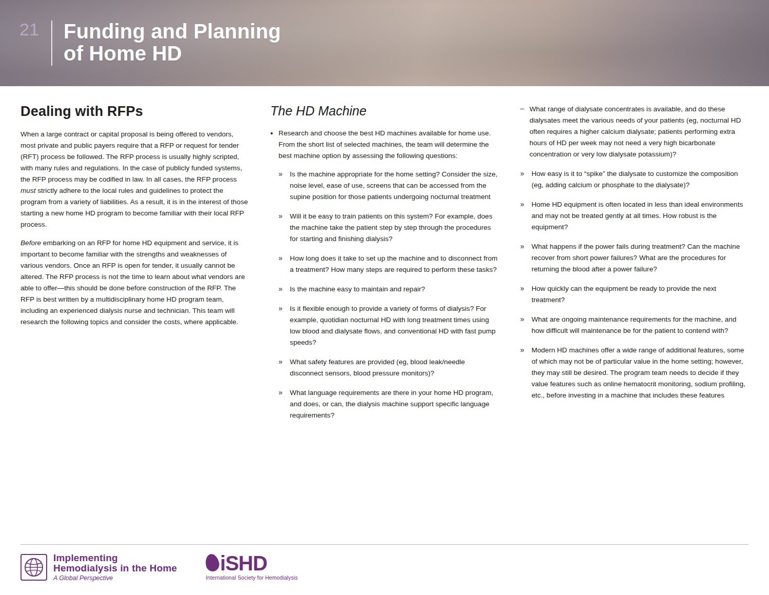21
Funding and Planning
of Home HD
Dealing with RFPs
When a large contract or capital proposal is being offered to vendors, most private and public payers require that a RFP or request for tender (RFT) process be followed. The RFP process is usually highly scripted, with many rules and regulations. In the case of publicly funded systems, the RFP process may be codified in law. In all cases, the RFP process must strictly adhere to the local rules and guidelines to protect the program from a variety of liabilities. As a result, it is in the interest of those starting a new home HD program to become familiar with their local RFP process.
Before embarking on an RFP for home HD equipment and service, it is important to become familiar with the strengths and weaknesses of various vendors. Once an RFP is open for tender, it usually cannot be altered. The RFP process is not the time to learn about what vendors are able to offer—this should be done before construction of the RFP. The RFP is best written by a multidisciplinary home HD program team, including an experienced dialysis nurse and technician. This team will research the following topics and consider the costs, where applicable.
The HD Machine
Research and choose the best HD machines available for home use. From the short list of selected machines, the team will determine the best machine option by assessing the following questions:
Is the machine appropriate for the home setting? Consider the size, noise level, ease of use, screens that can be accessed from the supine position for those patients undergoing nocturnal treatment
Will it be easy to train patients on this system? For example, does the machine take the patient step by step through the procedures for starting and finishing dialysis?
How long does it take to set up the machine and to disconnect from a treatment? How many steps are required to perform these tasks?
Is the machine easy to maintain and repair?
Is it flexible enough to provide a variety of forms of dialysis? For example, quotidian nocturnal HD with long treatment times using low blood and dialysate flows, and conventional HD with fast pump speeds?
What safety features are provided (eg, blood leak/needle disconnect sensors, blood pressure monitors)?
What language requirements are there in your home HD program, and does, or can, the dialysis machine support specific language requirements?
What range of dialysate concentrates is available, and do these dialysates meet the various needs of your patients (eg, nocturnal HD often requires a higher calcium dialysate; patients performing extra hours of HD per week may not need a very high bicarbonate concentration or very low dialysate potassium)?
How easy is it to “spike” the dialysate to customize the composition (eg, adding calcium or phosphate to the dialysate)?
Home HD equipment is often located in less than ideal environments and may not be treated gently at all times. How robust is the equipment?
What happens if the power fails during treatment? Can the machine recover from short power failures? What are the procedures for returning the blood after a power failure?
How quickly can the equipment be ready to provide the next treatment?
What are ongoing maintenance requirements for the machine, and how difficult will maintenance be for the patient to contend with?
Modern HD machines offer a wide range of additional features, some of which may not be of particular value in the home setting; however, they may still be desired. The program team needs to decide if they value features such as online hematocrit monitoring, sodium profiling, etc., before investing in a machine that includes these features
Implementing Hemodialysis in the Home A Global Perspective
iSHD
International Society for Hemodialysis